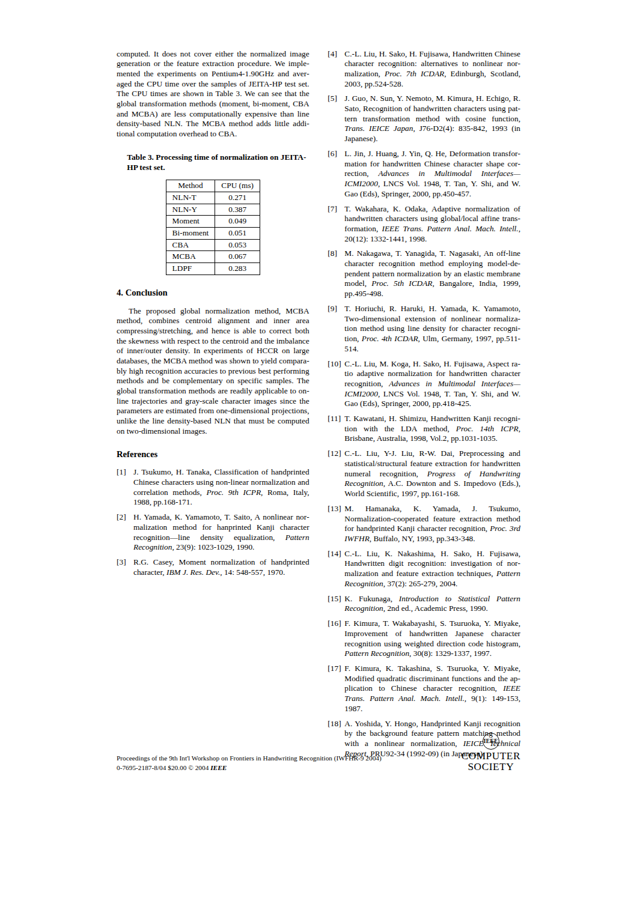computed. It does not cover either the normalized image generation or the feature extraction procedure. We implemented the experiments on Pentium4-1.90GHz and averaged the CPU time over the samples of JEITA-HP test set. The CPU times are shown in Table 3. We can see that the global transformation methods (moment, bi-moment, CBA and MCBA) are less computationally expensive than line density-based NLN. The MCBA method adds little additional computation overhead to CBA.
Table 3. Processing time of normalization on JEITA-HP test set.
| Method | CPU (ms) |
| --- | --- |
| NLN-T | 0.271 |
| NLN-Y | 0.387 |
| Moment | 0.049 |
| Bi-moment | 0.051 |
| CBA | 0.053 |
| MCBA | 0.067 |
| LDPF | 0.283 |
4. Conclusion
The proposed global normalization method, MCBA method, combines centroid alignment and inner area compressing/stretching, and hence is able to correct both the skewness with respect to the centroid and the imbalance of inner/outer density. In experiments of HCCR on large databases, the MCBA method was shown to yield comparably high recognition accuracies to previous best performing methods and be complementary on specific samples. The global transformation methods are readily applicable to on-line trajectories and gray-scale character images since the parameters are estimated from one-dimensional projections, unlike the line density-based NLN that must be computed on two-dimensional images.
References
J. Tsukumo, H. Tanaka, Classification of handprinted Chinese characters using non-linear normalization and correlation methods, Proc. 9th ICPR, Roma, Italy, 1988, pp.168-171.
H. Yamada, K. Yamamoto, T. Saito, A nonlinear normalization method for hanprinted Kanji character recognition—line density equalization, Pattern Recognition, 23(9): 1023-1029, 1990.
R.G. Casey, Moment normalization of handprinted character, IBM J. Res. Dev., 14: 548-557, 1970.
C.-L. Liu, H. Sako, H. Fujisawa, Handwritten Chinese character recognition: alternatives to nonlinear normalization, Proc. 7th ICDAR, Edinburgh, Scotland, 2003, pp.524-528.
J. Guo, N. Sun, Y. Nemoto, M. Kimura, H. Echigo, R. Sato, Recognition of handwritten characters using pattern transformation method with cosine function, Trans. IEICE Japan, J76-D2(4): 835-842, 1993 (in Japanese).
L. Jin, J. Huang, J. Yin, Q. He, Deformation transformation for handwritten Chinese character shape correction, Advances in Multimodal Interfaces—ICMI2000, LNCS Vol. 1948, T. Tan, Y. Shi, and W. Gao (Eds), Springer, 2000, pp.450-457.
T. Wakahara, K. Odaka, Adaptive normalization of handwritten characters using global/local affine transformation, IEEE Trans. Pattern Anal. Mach. Intell., 20(12): 1332-1441, 1998.
M. Nakagawa, T. Yanagida, T. Nagasaki, An off-line character recognition method employing model-dependent pattern normalization by an elastic membrane model, Proc. 5th ICDAR, Bangalore, India, 1999, pp.495-498.
T. Horiuchi, R. Haruki, H. Yamada, K. Yamamoto, Two-dimensional extension of nonlinear normalization method using line density for character recognition, Proc. 4th ICDAR, Ulm, Germany, 1997, pp.511-514.
C.-L. Liu, M. Koga, H. Sako, H. Fujisawa, Aspect ratio adaptive normalization for handwritten character recognition, Advances in Multimodal Interfaces—ICMI2000, LNCS Vol. 1948, T. Tan, Y. Shi, and W. Gao (Eds), Springer, 2000, pp.418-425.
T. Kawatani, H. Shimizu, Handwritten Kanji recognition with the LDA method, Proc. 14th ICPR, Brisbane, Australia, 1998, Vol.2, pp.1031-1035.
C.-L. Liu, Y-J. Liu, R-W. Dai, Preprocessing and statistical/structural feature extraction for handwritten numeral recognition, Progress of Handwriting Recognition, A.C. Downton and S. Impedovo (Eds.), World Scientific, 1997, pp.161-168.
M. Hamanaka, K. Yamada, J. Tsukumo, Normalization-cooperated feature extraction method for handprinted Kanji character recognition, Proc. 3rd IWFHR, Buffalo, NY, 1993, pp.343-348.
C.-L. Liu, K. Nakashima, H. Sako, H. Fujisawa, Handwritten digit recognition: investigation of normalization and feature extraction techniques, Pattern Recognition, 37(2): 265-279, 2004.
K. Fukunaga, Introduction to Statistical Pattern Recognition, 2nd ed., Academic Press, 1990.
F. Kimura, T. Wakabayashi, S. Tsuruoka, Y. Miyake, Improvement of handwritten Japanese character recognition using weighted direction code histogram, Pattern Recognition, 30(8): 1329-1337, 1997.
F. Kimura, K. Takashina, S. Tsuruoka, Y. Miyake, Modified quadratic discriminant functions and the application to Chinese character recognition, IEEE Trans. Pattern Anal. Mach. Intell., 9(1): 149-153, 1987.
A. Yoshida, Y. Hongo, Handprinted Kanji recognition by the background feature pattern matching method with a nonlinear normalization, IEICE Technical Report, PRU92-34 (1992-09) (in Japanese).
Proceedings of the 9th Int'l Workshop on Frontiers in Handwriting Recognition (IWFHR-9 2004)
0-7695-2187-8/04 $20.00 © 2004 IEEE
IEEE
COMPUTER
SOCIETY